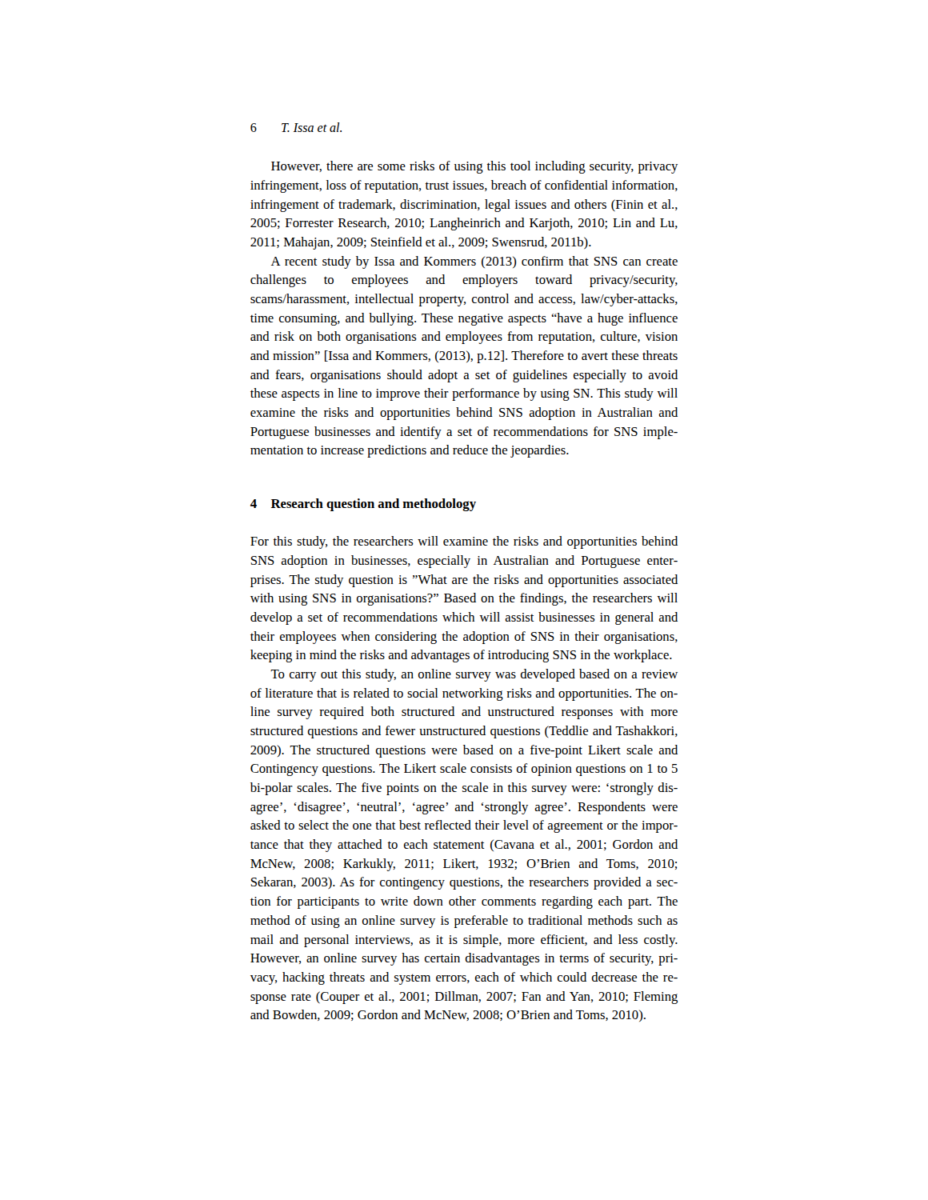6 T. Issa et al.
However, there are some risks of using this tool including security, privacy infringement, loss of reputation, trust issues, breach of confidential information, infringement of trademark, discrimination, legal issues and others (Finin et al., 2005; Forrester Research, 2010; Langheinrich and Karjoth, 2010; Lin and Lu, 2011; Mahajan, 2009; Steinfield et al., 2009; Swensrud, 2011b).
A recent study by Issa and Kommers (2013) confirm that SNS can create challenges to employees and employers toward privacy/security, scams/harassment, intellectual property, control and access, law/cyber-attacks, time consuming, and bullying. These negative aspects “have a huge influence and risk on both organisations and employees from reputation, culture, vision and mission” [Issa and Kommers, (2013), p.12]. Therefore to avert these threats and fears, organisations should adopt a set of guidelines especially to avoid these aspects in line to improve their performance by using SN. This study will examine the risks and opportunities behind SNS adoption in Australian and Portuguese businesses and identify a set of recommendations for SNS implementation to increase predictions and reduce the jeopardies.
4 Research question and methodology
For this study, the researchers will examine the risks and opportunities behind SNS adoption in businesses, especially in Australian and Portuguese enterprises. The study question is ”What are the risks and opportunities associated with using SNS in organisations?” Based on the findings, the researchers will develop a set of recommendations which will assist businesses in general and their employees when considering the adoption of SNS in their organisations, keeping in mind the risks and advantages of introducing SNS in the workplace.
To carry out this study, an online survey was developed based on a review of literature that is related to social networking risks and opportunities. The online survey required both structured and unstructured responses with more structured questions and fewer unstructured questions (Teddlie and Tashakkori, 2009). The structured questions were based on a five-point Likert scale and Contingency questions. The Likert scale consists of opinion questions on 1 to 5 bi-polar scales. The five points on the scale in this survey were: ‘strongly disagree’, ‘disagree’, ‘neutral’, ‘agree’ and ‘strongly agree’. Respondents were asked to select the one that best reflected their level of agreement or the importance that they attached to each statement (Cavana et al., 2001; Gordon and McNew, 2008; Karkukly, 2011; Likert, 1932; O’Brien and Toms, 2010; Sekaran, 2003). As for contingency questions, the researchers provided a section for participants to write down other comments regarding each part. The method of using an online survey is preferable to traditional methods such as mail and personal interviews, as it is simple, more efficient, and less costly. However, an online survey has certain disadvantages in terms of security, privacy, hacking threats and system errors, each of which could decrease the response rate (Couper et al., 2001; Dillman, 2007; Fan and Yan, 2010; Fleming and Bowden, 2009; Gordon and McNew, 2008; O’Brien and Toms, 2010).